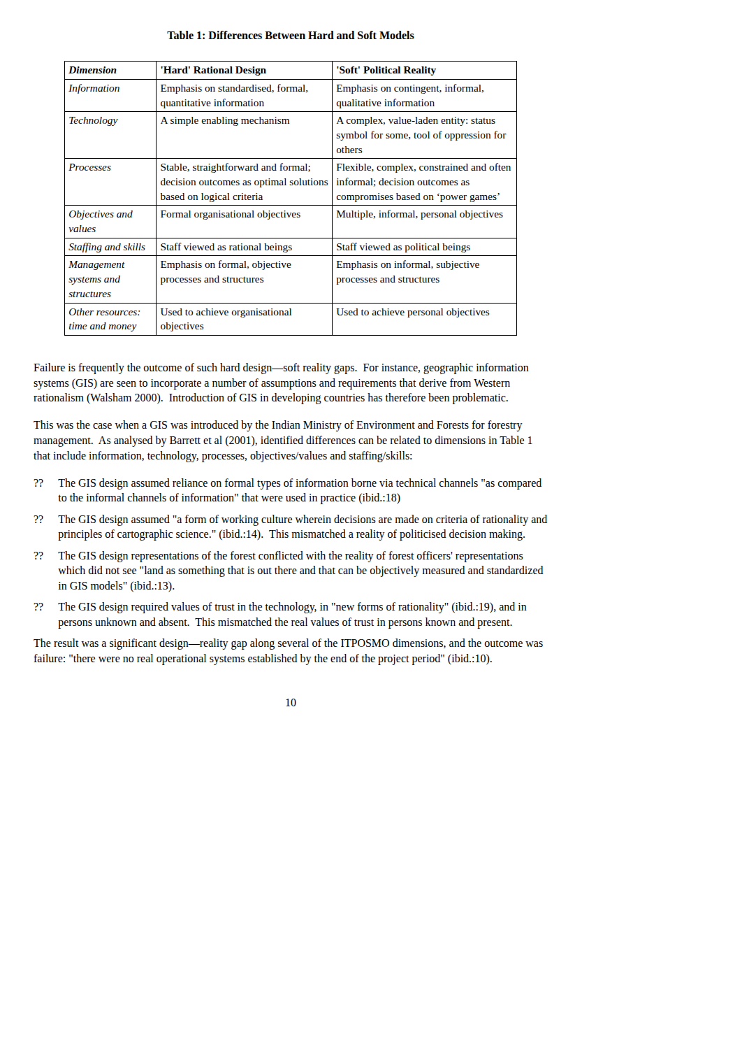Table 1: Differences Between Hard and Soft Models
| Dimension | 'Hard' Rational Design | 'Soft' Political Reality |
| --- | --- | --- |
| Information | Emphasis on standardised, formal, quantitative information | Emphasis on contingent, informal, qualitative information |
| Technology | A simple enabling mechanism | A complex, value-laden entity: status symbol for some, tool of oppression for others |
| Processes | Stable, straightforward and formal; decision outcomes as optimal solutions based on logical criteria | Flexible, complex, constrained and often informal; decision outcomes as compromises based on ‘power games’ |
| Objectives and values | Formal organisational objectives | Multiple, informal, personal objectives |
| Staffing and skills | Staff viewed as rational beings | Staff viewed as political beings |
| Management systems and structures | Emphasis on formal, objective processes and structures | Emphasis on informal, subjective processes and structures |
| Other resources: time and money | Used to achieve organisational objectives | Used to achieve personal objectives |
Failure is frequently the outcome of such hard design—soft reality gaps. For instance, geographic information systems (GIS) are seen to incorporate a number of assumptions and requirements that derive from Western rationalism (Walsham 2000). Introduction of GIS in developing countries has therefore been problematic.
This was the case when a GIS was introduced by the Indian Ministry of Environment and Forests for forestry management. As analysed by Barrett et al (2001), identified differences can be related to dimensions in Table 1 that include information, technology, processes, objectives/values and staffing/skills:
The GIS design assumed reliance on formal types of information borne via technical channels "as compared to the informal channels of information" that were used in practice (ibid.:18)
The GIS design assumed "a form of working culture wherein decisions are made on criteria of rationality and principles of cartographic science." (ibid.:14). This mismatched a reality of politicised decision making.
The GIS design representations of the forest conflicted with the reality of forest officers' representations which did not see "land as something that is out there and that can be objectively measured and standardized in GIS models" (ibid.:13).
The GIS design required values of trust in the technology, in "new forms of rationality" (ibid.:19), and in persons unknown and absent. This mismatched the real values of trust in persons known and present.
The result was a significant design—reality gap along several of the ITPOSMO dimensions, and the outcome was failure: "there were no real operational systems established by the end of the project period" (ibid.:10).
10